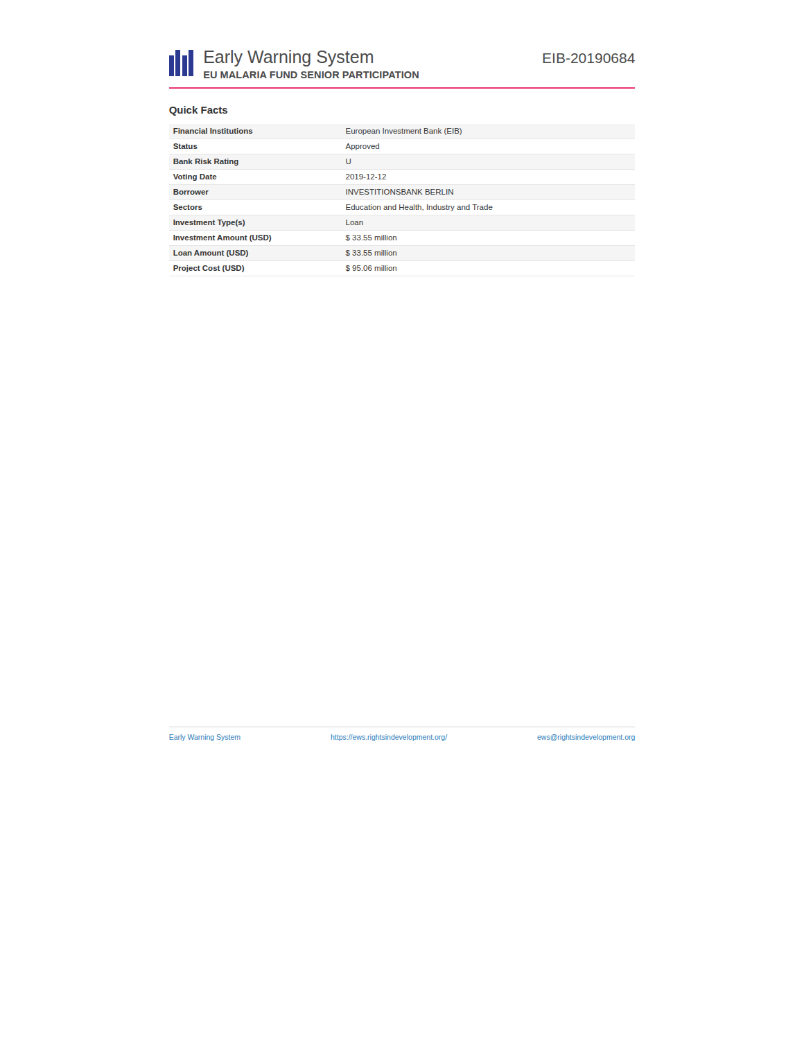Early Warning System
EU MALARIA FUND SENIOR PARTICIPATION
EIB-20190684
Quick Facts
| Financial Institutions | European Investment Bank (EIB) |
| Status | Approved |
| Bank Risk Rating | U |
| Voting Date | 2019-12-12 |
| Borrower | INVESTITIONSBANK BERLIN |
| Sectors | Education and Health, Industry and Trade |
| Investment Type(s) | Loan |
| Investment Amount (USD) | $ 33.55 million |
| Loan Amount (USD) | $ 33.55 million |
| Project Cost (USD) | $ 95.06 million |
Early Warning System
https://ews.rightsindevelopment.org/
ews@rightsindevelopment.org